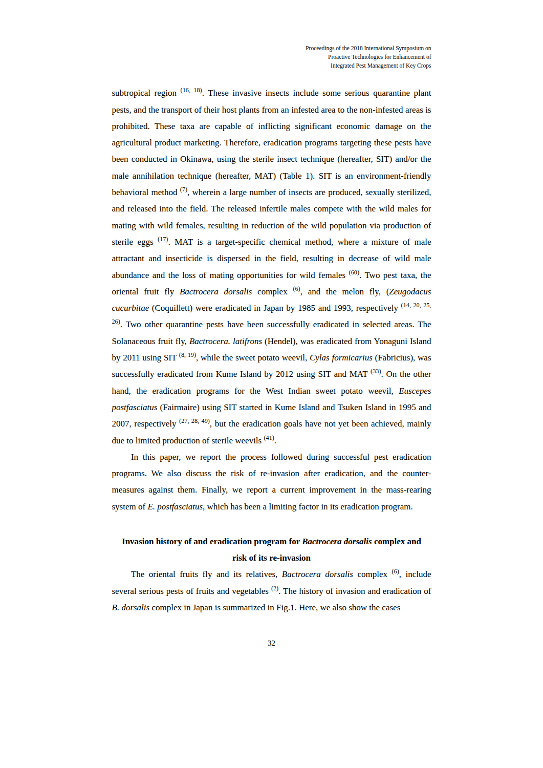Proceedings of the 2018 International Symposium on
Proactive Technologies for Enhancement of
Integrated Pest Management of Key Crops
subtropical region (16, 18). These invasive insects include some serious quarantine plant pests, and the transport of their host plants from an infested area to the non-infested areas is prohibited. These taxa are capable of inflicting significant economic damage on the agricultural product marketing. Therefore, eradication programs targeting these pests have been conducted in Okinawa, using the sterile insect technique (hereafter, SIT) and/or the male annihilation technique (hereafter, MAT) (Table 1). SIT is an environment-friendly behavioral method (7), wherein a large number of insects are produced, sexually sterilized, and released into the field. The released infertile males compete with the wild males for mating with wild females, resulting in reduction of the wild population via production of sterile eggs (17). MAT is a target-specific chemical method, where a mixture of male attractant and insecticide is dispersed in the field, resulting in decrease of wild male abundance and the loss of mating opportunities for wild females (60). Two pest taxa, the oriental fruit fly Bactrocera dorsalis complex (6), and the melon fly, (Zeugodacus cucurbitae (Coquillett) were eradicated in Japan by 1985 and 1993, respectively (14, 20, 25, 26). Two other quarantine pests have been successfully eradicated in selected areas. The Solanaceous fruit fly, Bactrocera. latifrons (Hendel), was eradicated from Yonaguni Island by 2011 using SIT (8, 19), while the sweet potato weevil, Cylas formicarius (Fabricius), was successfully eradicated from Kume Island by 2012 using SIT and MAT (33). On the other hand, the eradication programs for the West Indian sweet potato weevil, Euscepes postfasciatus (Fairmaire) using SIT started in Kume Island and Tsuken Island in 1995 and 2007, respectively (27, 28, 49), but the eradication goals have not yet been achieved, mainly due to limited production of sterile weevils (41).
In this paper, we report the process followed during successful pest eradication programs. We also discuss the risk of re-invasion after eradication, and the counter-measures against them. Finally, we report a current improvement in the mass-rearing system of E. postfasciatus, which has been a limiting factor in its eradication program.
Invasion history of and eradication program for Bactrocera dorsalis complex and
risk of its re-invasion
The oriental fruits fly and its relatives, Bactrocera dorsalis complex (6), include several serious pests of fruits and vegetables (2). The history of invasion and eradication of B. dorsalis complex in Japan is summarized in Fig.1. Here, we also show the cases
32